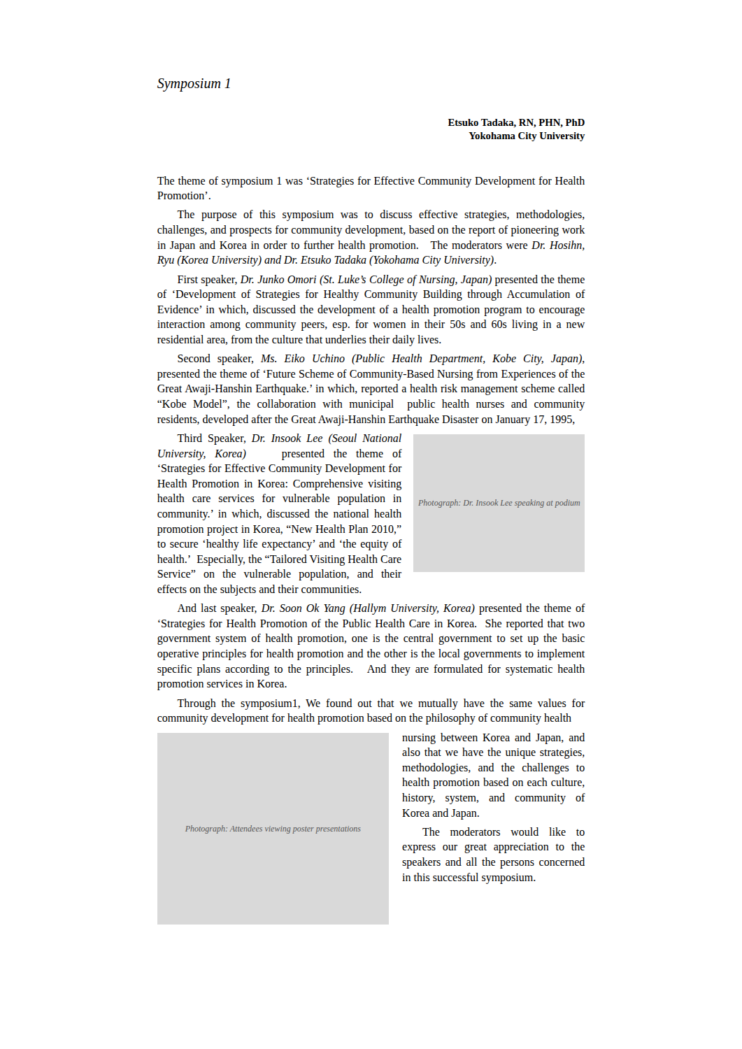Symposium 1
Etsuko Tadaka, RN, PHN, PhD
Yokohama City University
The theme of symposium 1 was ‘Strategies for Effective Community Development for Health Promotion’.
The purpose of this symposium was to discuss effective strategies, methodologies, challenges, and prospects for community development, based on the report of pioneering work in Japan and Korea in order to further health promotion. The moderators were Dr. Hosihn, Ryu (Korea University) and Dr. Etsuko Tadaka (Yokohama City University).
First speaker, Dr. Junko Omori (St. Luke’s College of Nursing, Japan) presented the theme of ‘Development of Strategies for Healthy Community Building through Accumulation of Evidence’ in which, discussed the development of a health promotion program to encourage interaction among community peers, esp. for women in their 50s and 60s living in a new residential area, from the culture that underlies their daily lives.
Second speaker, Ms. Eiko Uchino (Public Health Department, Kobe City, Japan), presented the theme of ‘Future Scheme of Community-Based Nursing from Experiences of the Great Awaji-Hanshin Earthquake.’ in which, reported a health risk management scheme called “Kobe Model”, the collaboration with municipal public health nurses and community residents, developed after the Great Awaji-Hanshin Earthquake Disaster on January 17, 1995,
Photograph: Dr. Insook Lee speaking at podium
Third Speaker, Dr. Insook Lee (Seoul National University, Korea) presented the theme of ‘Strategies for Effective Community Development for Health Promotion in Korea: Comprehensive visiting health care services for vulnerable population in community.’ in which, discussed the national health promotion project in Korea, “New Health Plan 2010,” to secure ‘healthy life expectancy’ and ‘the equity of health.’ Especially, the “Tailored Visiting Health Care Service” on the vulnerable population, and their effects on the subjects and their communities.
And last speaker, Dr. Soon Ok Yang (Hallym University, Korea) presented the theme of ‘Strategies for Health Promotion of the Public Health Care in Korea. She reported that two government system of health promotion, one is the central government to set up the basic operative principles for health promotion and the other is the local governments to implement specific plans according to the principles. And they are formulated for systematic health promotion services in Korea.
Through the symposium1, We found out that we mutually have the same values for community development for health promotion based on the philosophy of community health
Photograph: Attendees viewing poster presentations
nursing between Korea and Japan, and also that we have the unique strategies, methodologies, and the challenges to health promotion based on each culture, history, system, and community of Korea and Japan.
The moderators would like to express our great appreciation to the speakers and all the persons concerned in this successful symposium.